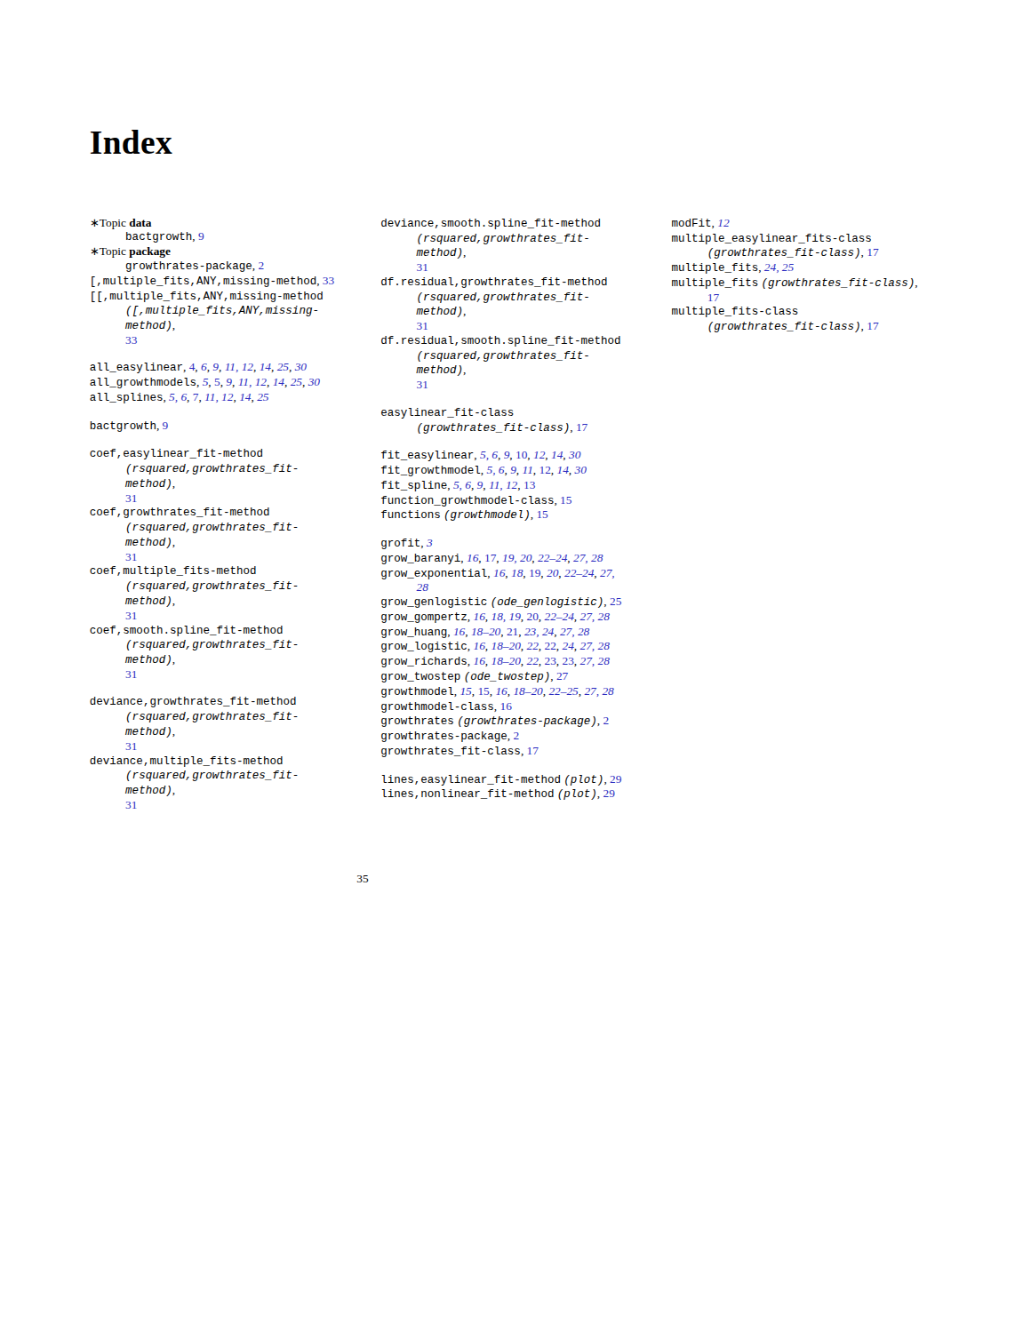Index
∗Topic data
bactgrowth, 9
∗Topic package
growthrates-package, 2
[,multiple_fits,ANY,missing-method, 33
[[,multiple_fits,ANY,missing-method
([,multiple_fits,ANY,missing-method),
33
all_easylinear, 4, 6, 9, 11, 12, 14, 25, 30
all_growthmodels, 5, 5, 9, 11, 12, 14, 25, 30
all_splines, 5, 6, 7, 11, 12, 14, 25
bactgrowth, 9
coef,easylinear_fit-method
(rsquared,growthrates_fit-method),
31
coef,growthrates_fit-method
(rsquared,growthrates_fit-method),
31
coef,multiple_fits-method
(rsquared,growthrates_fit-method),
31
coef,smooth.spline_fit-method
(rsquared,growthrates_fit-method),
31
deviance,growthrates_fit-method
(rsquared,growthrates_fit-method),
31
deviance,multiple_fits-method
(rsquared,growthrates_fit-method),
31
deviance,smooth.spline_fit-method
(rsquared,growthrates_fit-method),
31
df.residual,growthrates_fit-method
(rsquared,growthrates_fit-method),
31
df.residual,smooth.spline_fit-method
(rsquared,growthrates_fit-method),
31
easylinear_fit-class
(growthrates_fit-class), 17
fit_easylinear, 5, 6, 9, 10, 12, 14, 30
fit_growthmodel, 5, 6, 9, 11, 12, 14, 30
fit_spline, 5, 6, 9, 11, 12, 13
function_growthmodel-class, 15
functions (growthmodel), 15
grofit, 3
grow_baranyi, 16, 17, 19, 20, 22–24, 27, 28
grow_exponential, 16, 18, 19, 20, 22–24, 27,
28
grow_genlogistic (ode_genlogistic), 25
grow_gompertz, 16, 18, 19, 20, 22–24, 27, 28
grow_huang, 16, 18–20, 21, 23, 24, 27, 28
grow_logistic, 16, 18–20, 22, 22, 24, 27, 28
grow_richards, 16, 18–20, 22, 23, 23, 27, 28
grow_twostep (ode_twostep), 27
growthmodel, 15, 15, 16, 18–20, 22–25, 27, 28
growthmodel-class, 16
growthrates (growthrates-package), 2
growthrates-package, 2
growthrates_fit-class, 17
lines,easylinear_fit-method (plot), 29
lines,nonlinear_fit-method (plot), 29
modFit, 12
multiple_easylinear_fits-class
(growthrates_fit-class), 17
multiple_fits, 24, 25
multiple_fits (growthrates_fit-class),
17
multiple_fits-class
(growthrates_fit-class), 17
35